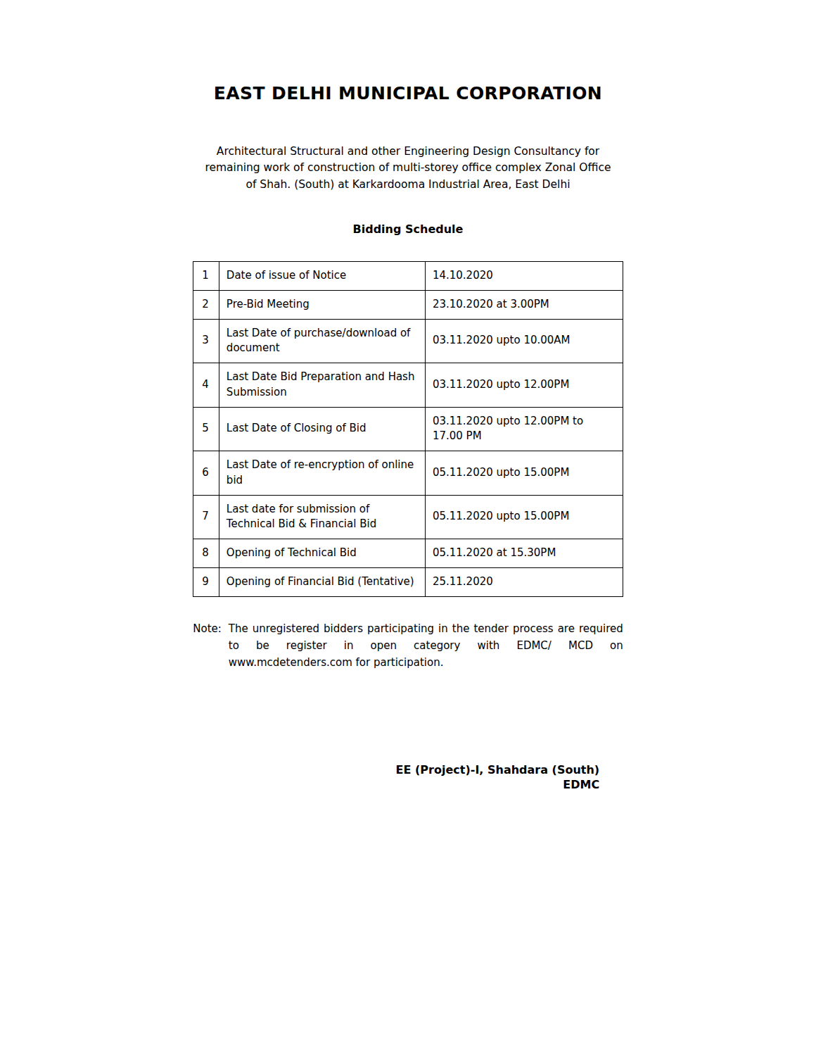EAST DELHI MUNICIPAL CORPORATION
Architectural Structural and other Engineering Design Consultancy for remaining work of construction of multi-storey office complex Zonal Office of Shah. (South) at Karkardooma Industrial Area, East Delhi
Bidding Schedule
| 1 | Date of issue of Notice | 14.10.2020 |
| 2 | Pre-Bid Meeting | 23.10.2020 at 3.00PM |
| 3 | Last Date of purchase/download of document | 03.11.2020 upto 10.00AM |
| 4 | Last Date Bid Preparation and Hash Submission | 03.11.2020 upto 12.00PM |
| 5 | Last Date of Closing of Bid | 03.11.2020 upto 12.00PM to 17.00 PM |
| 6 | Last Date of re-encryption of online bid | 05.11.2020 upto 15.00PM |
| 7 | Last date for submission of Technical Bid & Financial Bid | 05.11.2020 upto 15.00PM |
| 8 | Opening of Technical Bid | 05.11.2020 at 15.30PM |
| 9 | Opening of Financial Bid (Tentative) | 25.11.2020 |
Note:
The unregistered bidders participating in the tender process are required to be register in open category with EDMC/ MCD on www.mcdetenders.com for participation.
EE (Project)-I, Shahdara (South)
EDMC